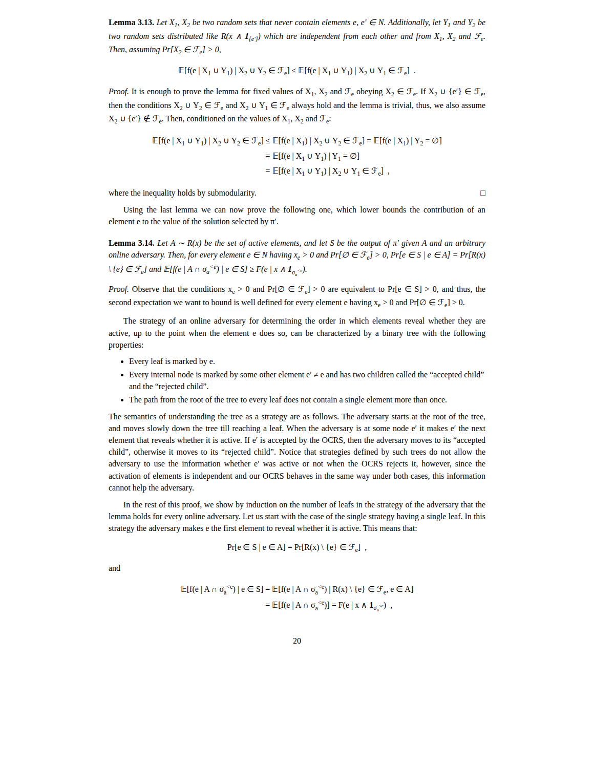Lemma 3.13. Let X1, X2 be two random sets that never contain elements e, e′ ∈ N. Additionally, let Y1 and Y2 be two random sets distributed like R(x ∧ 1{e′}) which are independent from each other and from X1, X2 and ℱe. Then, assuming Pr[X2 ∈ ℱe] > 0,
𝔼[f(e | X1 ∪ Y1) | X2 ∪ Y2 ∈ ℱe] ≤ 𝔼[f(e | X1 ∪ Y1) | X2 ∪ Y1 ∈ ℱe] .
Proof. It is enough to prove the lemma for fixed values of X1, X2 and ℱe obeying X2 ∈ ℱe. If X2 ∪ {e′} ∈ ℱe, then the conditions X2 ∪ Y2 ∈ ℱe and X2 ∪ Y1 ∈ ℱe always hold and the lemma is trivial, thus, we also assume X2 ∪ {e′} ∉ ℱe. Then, conditioned on the values of X1, X2 and ℱe:
𝔼[f(e | X1 ∪ Y1) | X2 ∪ Y2 ∈ ℱe] ≤ 𝔼[f(e | X1) | X2 ∪ Y2 ∈ ℱe] = 𝔼[f(e | X1) | Y2 = ∅]
= 𝔼[f(e | X1 ∪ Y1) | Y1 = ∅]
= 𝔼[f(e | X1 ∪ Y1) | X2 ∪ Y1 ∈ ℱe] ,
where the inequality holds by submodularity. □
Using the last lemma we can now prove the following one, which lower bounds the contribution of an element e to the value of the solution selected by π′.
Lemma 3.14. Let A ∼ R(x) be the set of active elements, and let S be the output of π′ given A and an arbitrary online adversary. Then, for every element e ∈ N having xe > 0 and Pr[∅ ∈ ℱe] > 0, Pr[e ∈ S | e ∈ A] = Pr[R(x) \ {e} ∈ ℱe] and 𝔼[f(e | A ∩ σa<e) | e ∈ S] ≥ F(e | x ∧ 1σa<e).
Proof. Observe that the conditions xe > 0 and Pr[∅ ∈ ℱe] > 0 are equivalent to Pr[e ∈ S] > 0, and thus, the second expectation we want to bound is well defined for every element e having xe > 0 and Pr[∅ ∈ ℱe] > 0.
The strategy of an online adversary for determining the order in which elements reveal whether they are active, up to the point when the element e does so, can be characterized by a binary tree with the following properties:
Every leaf is marked by e.
Every internal node is marked by some other element e′ ≠ e and has two children called the “accepted child” and the “rejected child”.
The path from the root of the tree to every leaf does not contain a single element more than once.
The semantics of understanding the tree as a strategy are as follows. The adversary starts at the root of the tree, and moves slowly down the tree till reaching a leaf. When the adversary is at some node e′ it makes e′ the next element that reveals whether it is active. If e′ is accepted by the OCRS, then the adversary moves to its “accepted child”, otherwise it moves to its “rejected child”. Notice that strategies defined by such trees do not allow the adversary to use the information whether e′ was active or not when the OCRS rejects it, however, since the activation of elements is independent and our OCRS behaves in the same way under both cases, this information cannot help the adversary.
In the rest of this proof, we show by induction on the number of leafs in the strategy of the adversary that the lemma holds for every online adversary. Let us start with the case of the single strategy having a single leaf. In this strategy the adversary makes e the first element to reveal whether it is active. This means that:
Pr[e ∈ S | e ∈ A] = Pr[R(x) \ {e} ∈ ℱe] ,
and
𝔼[f(e | A ∩ σa<e) | e ∈ S] = 𝔼[f(e | A ∩ σa<e) | R(x) \ {e} ∈ ℱe, e ∈ A]
= 𝔼[f(e | A ∩ σa<e)] = F(e | x ∧ 1σa<e) ,
20